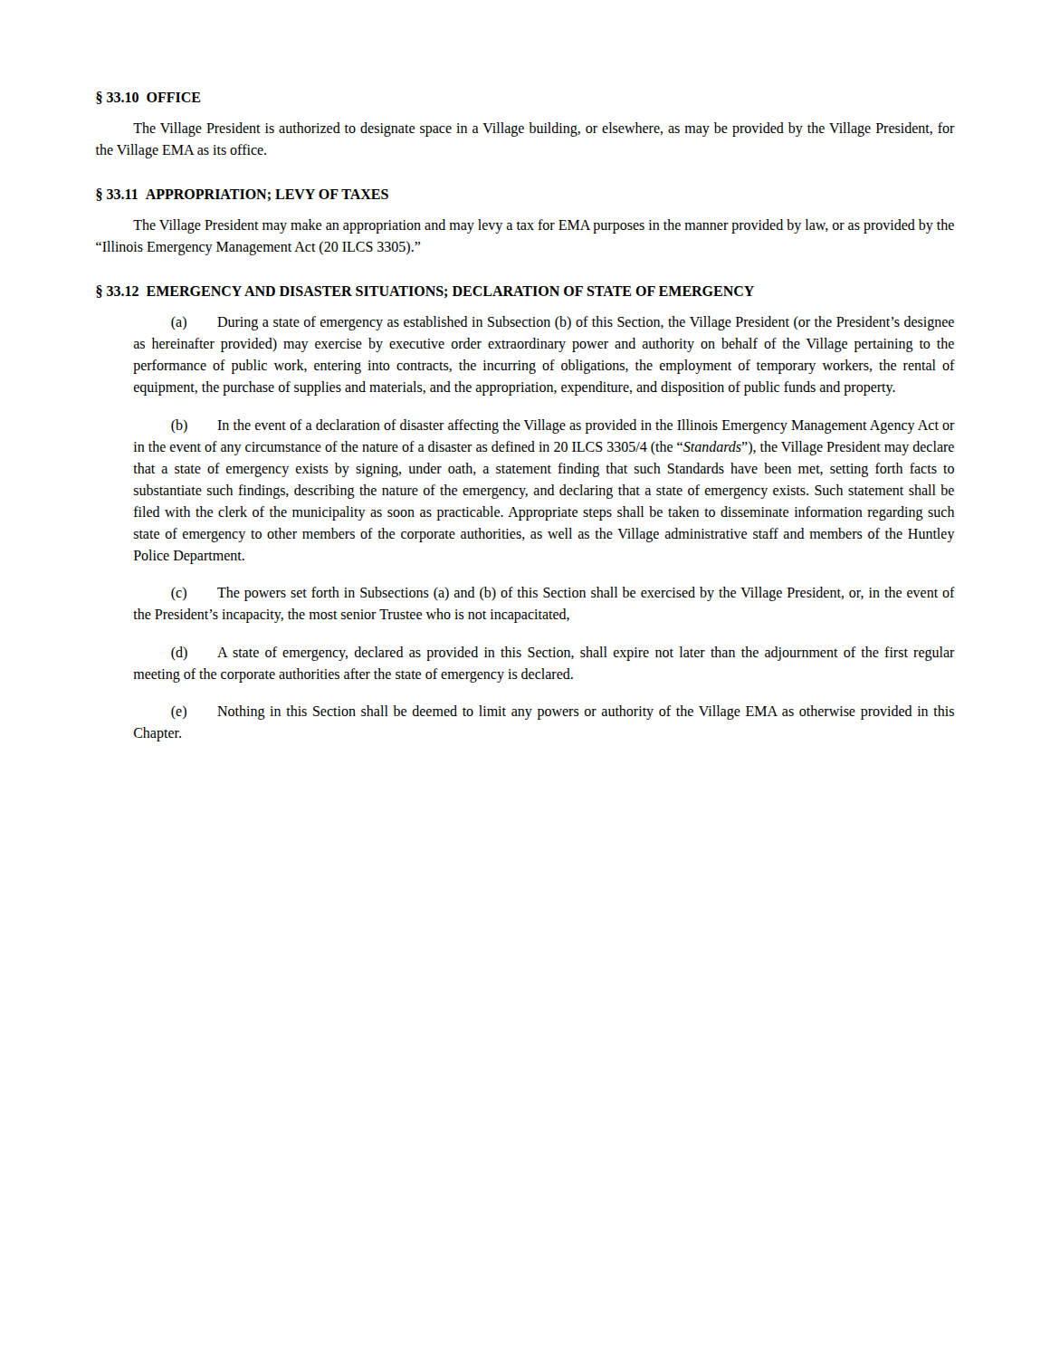§ 33.10 OFFICE
The Village President is authorized to designate space in a Village building, or elsewhere, as may be provided by the Village President, for the Village EMA as its office.
§ 33.11 APPROPRIATION; LEVY OF TAXES
The Village President may make an appropriation and may levy a tax for EMA purposes in the manner provided by law, or as provided by the “Illinois Emergency Management Act (20 ILCS 3305).”
§ 33.12 EMERGENCY AND DISASTER SITUATIONS; DECLARATION OF STATE OF EMERGENCY
(a) During a state of emergency as established in Subsection (b) of this Section, the Village President (or the President’s designee as hereinafter provided) may exercise by executive order extraordinary power and authority on behalf of the Village pertaining to the performance of public work, entering into contracts, the incurring of obligations, the employment of temporary workers, the rental of equipment, the purchase of supplies and materials, and the appropriation, expenditure, and disposition of public funds and property.
(b) In the event of a declaration of disaster affecting the Village as provided in the Illinois Emergency Management Agency Act or in the event of any circumstance of the nature of a disaster as defined in 20 ILCS 3305/4 (the “Standards”), the Village President may declare that a state of emergency exists by signing, under oath, a statement finding that such Standards have been met, setting forth facts to substantiate such findings, describing the nature of the emergency, and declaring that a state of emergency exists. Such statement shall be filed with the clerk of the municipality as soon as practicable. Appropriate steps shall be taken to disseminate information regarding such state of emergency to other members of the corporate authorities, as well as the Village administrative staff and members of the Huntley Police Department.
(c) The powers set forth in Subsections (a) and (b) of this Section shall be exercised by the Village President, or, in the event of the President’s incapacity, the most senior Trustee who is not incapacitated,
(d) A state of emergency, declared as provided in this Section, shall expire not later than the adjournment of the first regular meeting of the corporate authorities after the state of emergency is declared.
(e) Nothing in this Section shall be deemed to limit any powers or authority of the Village EMA as otherwise provided in this Chapter.